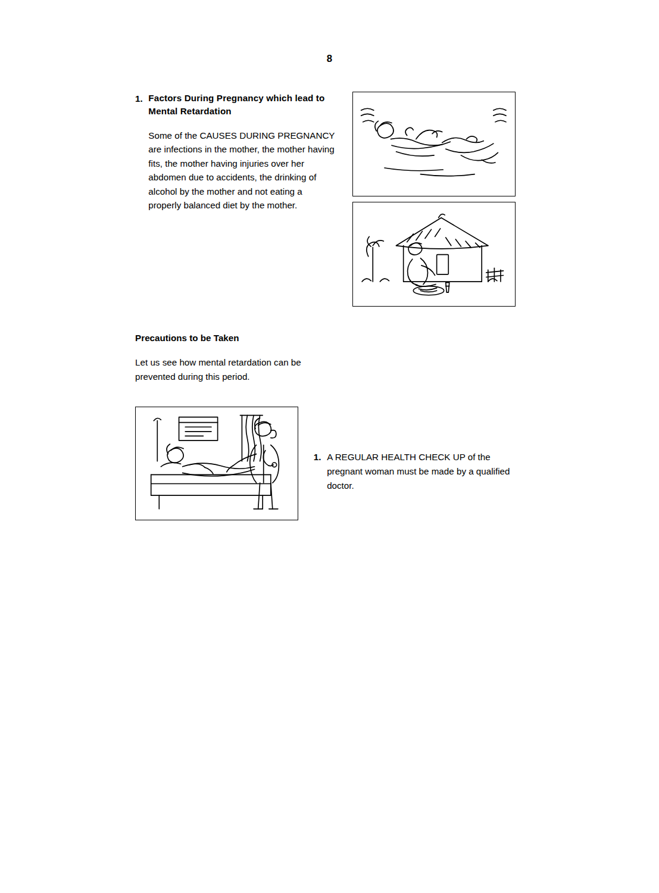8
1.
Factors During Pregnancy which lead to Mental Retardation
Some of the causes during pregnancy are infections in the mother, the mother having fits, the mother having injuries over her abdomen due to accidents, the drinking of alcohol by the mother and not eating a properly balanced diet by the mother.
Illustration: a pregnant woman having fits.
Illustration: a woman seated outside a hut with food and a drink.
Precautions to be Taken
Let us see how mental retardation can be prevented during this period.
Illustration: a doctor giving a pregnant woman a health check up.
1.
A regular health check up of the pregnant woman must be made by a qualified doctor.